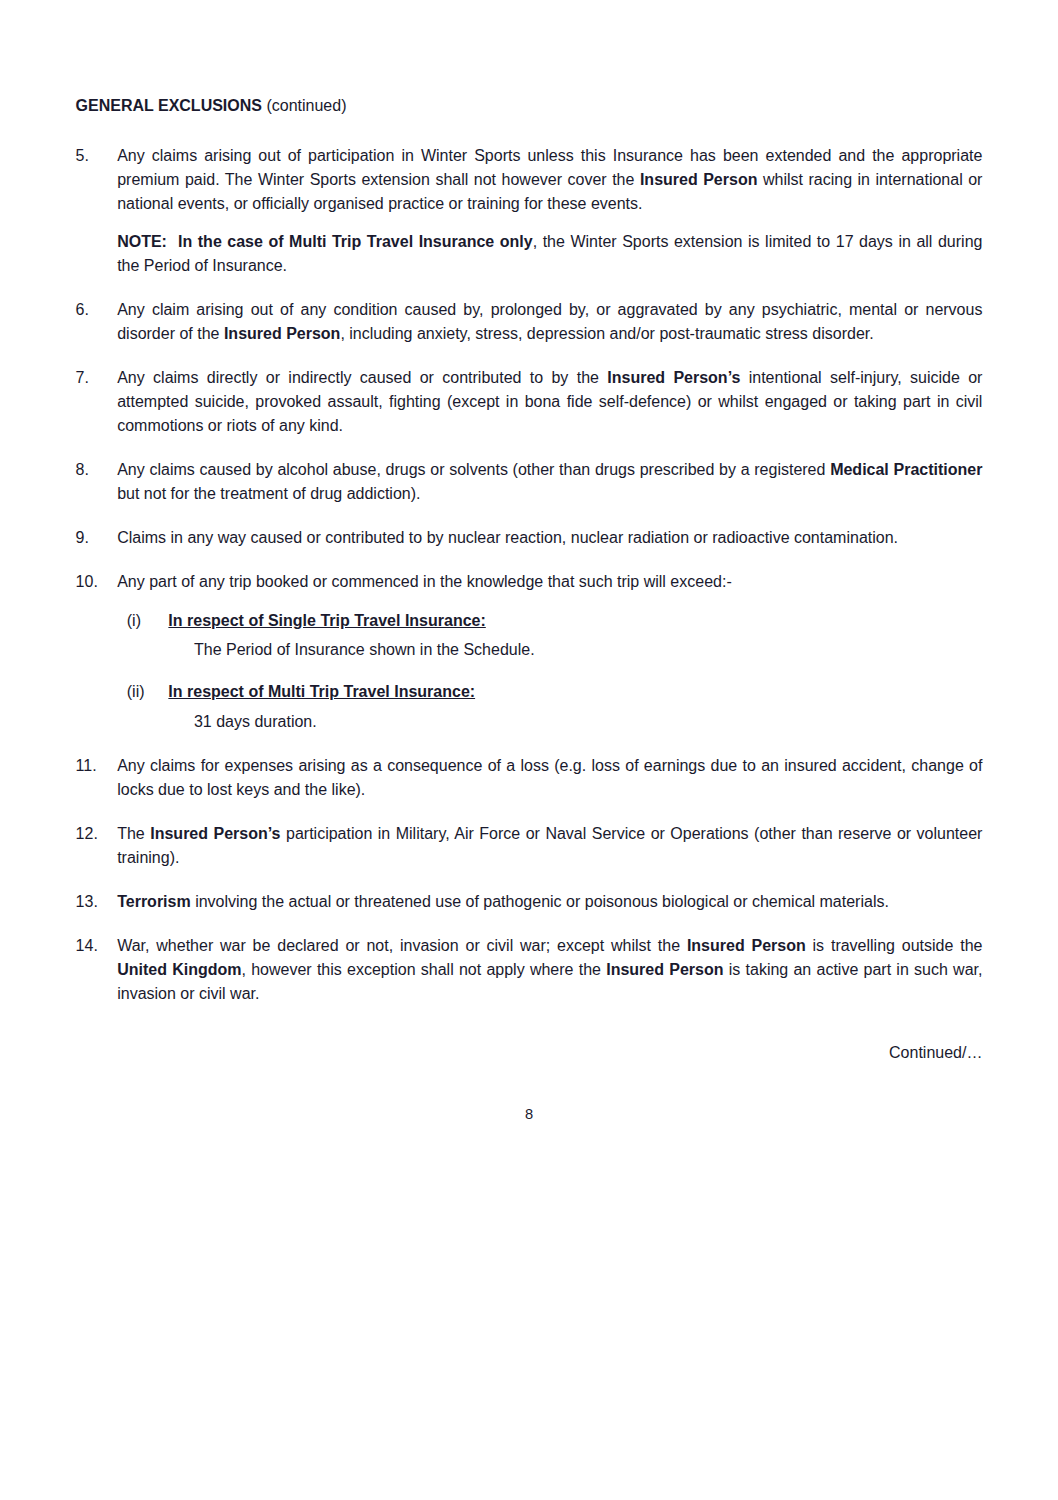GENERAL EXCLUSIONS (continued)
5. Any claims arising out of participation in Winter Sports unless this Insurance has been extended and the appropriate premium paid. The Winter Sports extension shall not however cover the Insured Person whilst racing in international or national events, or officially organised practice or training for these events.
NOTE: In the case of Multi Trip Travel Insurance only, the Winter Sports extension is limited to 17 days in all during the Period of Insurance.
6. Any claim arising out of any condition caused by, prolonged by, or aggravated by any psychiatric, mental or nervous disorder of the Insured Person, including anxiety, stress, depression and/or post-traumatic stress disorder.
7. Any claims directly or indirectly caused or contributed to by the Insured Person’s intentional self-injury, suicide or attempted suicide, provoked assault, fighting (except in bona fide self-defence) or whilst engaged or taking part in civil commotions or riots of any kind.
8. Any claims caused by alcohol abuse, drugs or solvents (other than drugs prescribed by a registered Medical Practitioner but not for the treatment of drug addiction).
9. Claims in any way caused or contributed to by nuclear reaction, nuclear radiation or radioactive contamination.
10. Any part of any trip booked or commenced in the knowledge that such trip will exceed:-
(i) In respect of Single Trip Travel Insurance: The Period of Insurance shown in the Schedule.
(ii) In respect of Multi Trip Travel Insurance: 31 days duration.
11. Any claims for expenses arising as a consequence of a loss (e.g. loss of earnings due to an insured accident, change of locks due to lost keys and the like).
12. The Insured Person’s participation in Military, Air Force or Naval Service or Operations (other than reserve or volunteer training).
13. Terrorism involving the actual or threatened use of pathogenic or poisonous biological or chemical materials.
14. War, whether war be declared or not, invasion or civil war; except whilst the Insured Person is travelling outside the United Kingdom, however this exception shall not apply where the Insured Person is taking an active part in such war, invasion or civil war.
Continued/…
8